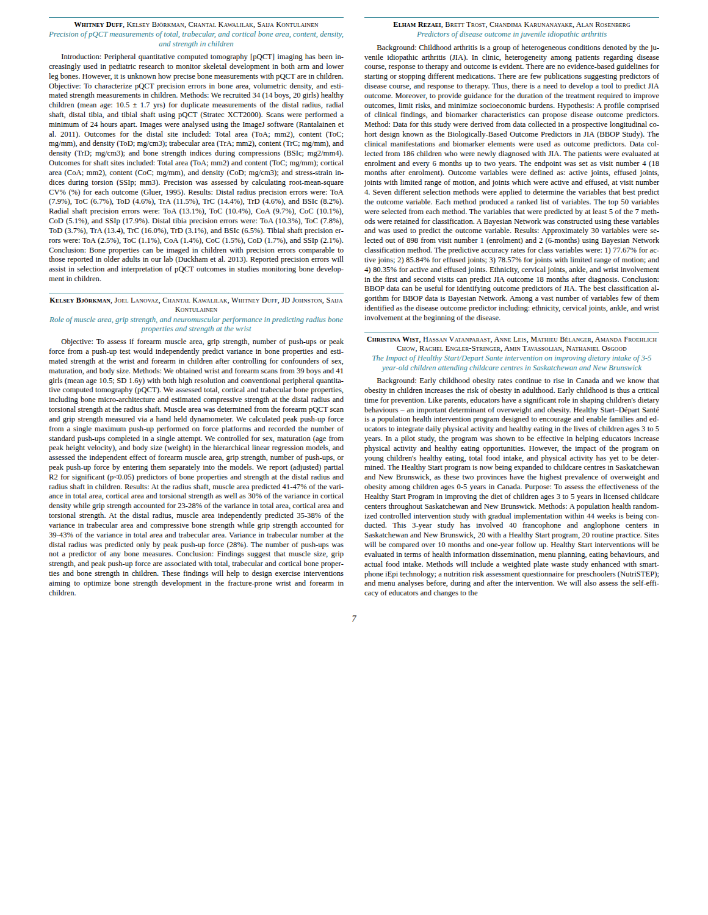Whitney Duff, Kelsey Björkman, Chantal Kawalilak, Saija Kontulainen
Precision of pQCT measurements of total, trabecular, and cortical bone area, content, density, and strength in children
Introduction: Peripheral quantitative computed tomography [pQCT] imaging has been increasingly used in pediatric research to monitor skeletal development in both arm and lower leg bones. However, it is unknown how precise bone measurements with pQCT are in children. Objective: To characterize pQCT precision errors in bone area, volumetric density, and estimated strength measurements in children. Methods: We recruited 34 (14 boys, 20 girls) healthy children (mean age: 10.5 ± 1.7 yrs) for duplicate measurements of the distal radius, radial shaft, distal tibia, and tibial shaft using pQCT (Stratec XCT2000). Scans were performed a minimum of 24 hours apart. Images were analysed using the ImageJ software (Rantalainen et al. 2011). Outcomes for the distal site included: Total area (ToA; mm2), content (ToC; mg/mm), and density (ToD; mg/cm3); trabecular area (TrA; mm2), content (TrC; mg/mm), and density (TrD; mg/cm3); and bone strength indices during compressions (BSIc; mg2/mm4). Outcomes for shaft sites included: Total area (ToA; mm2) and content (ToC; mg/mm); cortical area (CoA; mm2), content (CoC; mg/mm), and density (CoD; mg/cm3); and stress-strain indices during torsion (SSIp; mm3). Precision was assessed by calculating root-mean-square CV% (%) for each outcome (Gluer, 1995). Results: Distal radius precision errors were: ToA (7.9%), ToC (6.7%), ToD (4.6%), TrA (11.5%), TrC (14.4%), TrD (4.6%), and BSIc (8.2%). Radial shaft precision errors were: ToA (13.1%), ToC (10.4%), CoA (9.7%), CoC (10.1%), CoD (5.1%), and SSIp (17.9%). Distal tibia precision errors were: ToA (10.3%), ToC (7.8%), ToD (3.7%), TrA (13.4), TrC (16.0%), TrD (3.1%), and BSIc (6.5%). Tibial shaft precision errors were: ToA (2.5%), ToC (1.1%), CoA (1.4%), CoC (1.5%), CoD (1.7%), and SSIp (2.1%). Conclusion: Bone properties can be imaged in children with precision errors comparable to those reported in older adults in our lab (Duckham et al. 2013). Reported precision errors will assist in selection and interpretation of pQCT outcomes in studies monitoring bone development in children.
Kelsey Björkman, Joel Lanovaz, Chantal Kawalilak, Whitney Duff, JD Johnston, Saija Kontulainen
Role of muscle area, grip strength, and neuromuscular performance in predicting radius bone properties and strength at the wrist
Objective: To assess if forearm muscle area, grip strength, number of push-ups or peak force from a push-up test would independently predict variance in bone properties and estimated strength at the wrist and forearm in children after controlling for confounders of sex, maturation, and body size. Methods: We obtained wrist and forearm scans from 39 boys and 41 girls (mean age 10.5; SD 1.6y) with both high resolution and conventional peripheral quantitative computed tomography (pQCT). We assessed total, cortical and trabecular bone properties, including bone micro-architecture and estimated compressive strength at the distal radius and torsional strength at the radius shaft. Muscle area was determined from the forearm pQCT scan and grip strength measured via a hand held dynamometer. We calculated peak push-up force from a single maximum push-up performed on force platforms and recorded the number of standard push-ups completed in a single attempt. We controlled for sex, maturation (age from peak height velocity), and body size (weight) in the hierarchical linear regression models, and assessed the independent effect of forearm muscle area, grip strength, number of push-ups, or peak push-up force by entering them separately into the models. We report (adjusted) partial R2 for significant (p<0.05) predictors of bone properties and strength at the distal radius and radius shaft in children. Results: At the radius shaft, muscle area predicted 41-47% of the variance in total area, cortical area and torsional strength as well as 30% of the variance in cortical density while grip strength accounted for 23-28% of the variance in total area, cortical area and torsional strength. At the distal radius, muscle area independently predicted 35-38% of the variance in trabecular area and compressive bone strength while grip strength accounted for 39-43% of the variance in total area and trabecular area. Variance in trabecular number at the distal radius was predicted only by peak push-up force (28%). The number of push-ups was not a predictor of any bone measures. Conclusion: Findings suggest that muscle size, grip strength, and peak push-up force are associated with total, trabecular and cortical bone properties and bone strength in children. These findings will help to design exercise interventions aiming to optimize bone strength development in the fracture-prone wrist and forearm in children.
Elham Rezaei, Brett Trost, Chandima Karunanayake, Alan Rosenberg
Predictors of disease outcome in juvenile idiopathic arthritis
Background: Childhood arthritis is a group of heterogeneous conditions denoted by the juvenile idiopathic arthritis (JIA). In clinic, heterogeneity among patients regarding disease course, response to therapy and outcome is evident. There are no evidence-based guidelines for starting or stopping different medications. There are few publications suggesting predictors of disease course, and response to therapy. Thus, there is a need to develop a tool to predict JIA outcome. Moreover, to provide guidance for the duration of the treatment required to improve outcomes, limit risks, and minimize socioeconomic burdens. Hypothesis: A profile comprised of clinical findings, and biomarker characteristics can propose disease outcome predictors. Method: Data for this study were derived from data collected in a prospective longitudinal cohort design known as the Biologically-Based Outcome Predictors in JIA (BBOP Study). The clinical manifestations and biomarker elements were used as outcome predictors. Data collected from 186 children who were newly diagnosed with JIA. The patients were evaluated at enrolment and every 6 months up to two years. The endpoint was set as visit number 4 (18 months after enrolment). Outcome variables were defined as: active joints, effused joints, joints with limited range of motion, and joints which were active and effused, at visit number 4. Seven different selection methods were applied to determine the variables that best predict the outcome variable. Each method produced a ranked list of variables. The top 50 variables were selected from each method. The variables that were predicted by at least 5 of the 7 methods were retained for classification. A Bayesian Network was constructed using these variables and was used to predict the outcome variable. Results: Approximately 30 variables were selected out of 898 from visit number 1 (enrolment) and 2 (6-months) using Bayesian Network classification method. The predictive accuracy rates for class variables were: 1) 77.67% for active joins; 2) 85.84% for effused joints; 3) 78.57% for joints with limited range of motion; and 4) 80.35% for active and effused joints. Ethnicity, cervical joints, ankle, and wrist involvement in the first and second visits can predict JIA outcome 18 months after diagnosis. Conclusion: BBOP data can be useful for identifying outcome predictors of JIA. The best classification algorithm for BBOP data is Bayesian Network. Among a vast number of variables few of them identified as the disease outcome predictor including: ethnicity, cervical joints, ankle, and wrist involvement at the beginning of the disease.
Christina Wist, Hassan Vatanparast, Anne Leis, Mathieu Bélanger, Amanda Froehlich Chow, Rachel Engler-Stringer, Amin Tavassolian, Nathaniel Osgood
The Impact of Healthy Start/Depart Sante intervention on improving dietary intake of 3-5 year-old children attending childcare centres in Saskatchewan and New Brunswick
Background: Early childhood obesity rates continue to rise in Canada and we know that obesity in children increases the risk of obesity in adulthood. Early childhood is thus a critical time for prevention. Like parents, educators have a significant role in shaping children's dietary behaviours – an important determinant of overweight and obesity. Healthy Start–Départ Santé is a population health intervention program designed to encourage and enable families and educators to integrate daily physical activity and healthy eating in the lives of children ages 3 to 5 years. In a pilot study, the program was shown to be effective in helping educators increase physical activity and healthy eating opportunities. However, the impact of the program on young children's healthy eating, total food intake, and physical activity has yet to be determined. The Healthy Start program is now being expanded to childcare centres in Saskatchewan and New Brunswick, as these two provinces have the highest prevalence of overweight and obesity among children ages 0-5 years in Canada. Purpose: To assess the effectiveness of the Healthy Start Program in improving the diet of children ages 3 to 5 years in licensed childcare centers throughout Saskatchewan and New Brunswick. Methods: A population health randomized controlled intervention study with gradual implementation within 44 weeks is being conducted. This 3-year study has involved 40 francophone and anglophone centers in Saskatchewan and New Brunswick, 20 with a Healthy Start program, 20 routine practice. Sites will be compared over 10 months and one-year follow up. Healthy Start interventions will be evaluated in terms of health information dissemination, menu planning, eating behaviours, and actual food intake. Methods will include a weighted plate waste study enhanced with smart-phone iEpi technology; a nutrition risk assessment questionnaire for preschoolers (NutriSTEP); and menu analyses before, during and after the intervention. We will also assess the self-efficacy of educators and changes to the
7